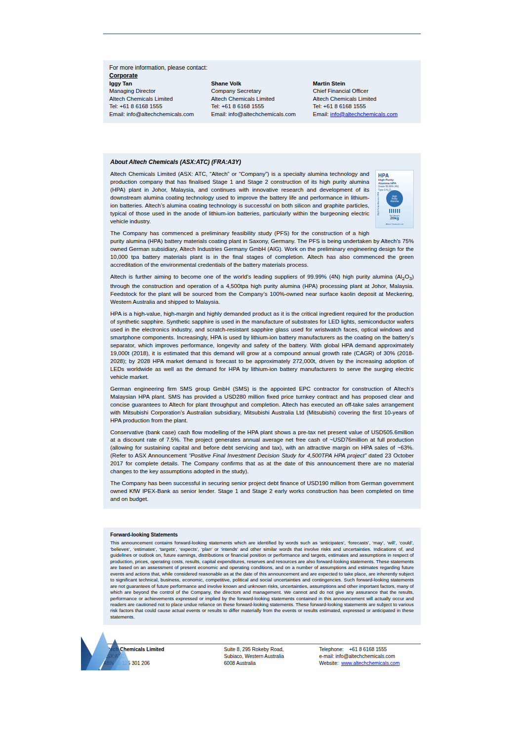For more information, please contact:
Corporate
| Iggy Tan Managing Director Altech Chemicals Limited Tel: +61 8 6168 1555 Email: info@altechchemicals.com | Shane Volk Company Secretary Altech Chemicals Limited Tel: +61 8 6168 1555 Email: info@altechchemicals.com | Martin Stein Chief Financial Officer Altech Chemicals Limited Tel: +61 8 6168 1555 Email: info@altechchemicals.com |
About Altech Chemicals (ASX:ATC) (FRA:A3Y)
HPA
High Purity
Alumina HPA
Grade 99.99% (4N)
Type 0 Al2O3
High
Purity
Alumina
High Purity Alumina HPA
Net Weight
20kg
Altech Chemicals Ltd
Altech Chemicals Limited (ASX: ATC, “Altech” or “Company”) is a specialty alumina technology and production company that has finalised Stage 1 and Stage 2 construction of its high purity alumina (HPA) plant in Johor, Malaysia, and continues with innovative research and development of its downstream alumina coating technology used to improve the battery life and performance in lithium-ion batteries. Altech’s alumina coating technology is successful on both silicon and graphite particles, typical of those used in the anode of lithium-ion batteries, particularly within the burgeoning electric vehicle industry.
The Company has commenced a preliminary feasibility study (PFS) for the construction of a high purity alumina (HPA) battery materials coating plant in Saxony, Germany. The PFS is being undertaken by Altech's 75% owned German subsidiary, Altech Industries Germany GmbH (AIG). Work on the preliminary engineering design for the 10,000 tpa battery materials plant is in the final stages of completion. Altech has also commenced the green accreditation of the environmental credentials of the battery materials process.
Altech is further aiming to become one of the world's leading suppliers of 99.99% (4N) high purity alumina (Al2O3) through the construction and operation of a 4,500tpa high purity alumina (HPA) processing plant at Johor, Malaysia. Feedstock for the plant will be sourced from the Company’s 100%-owned near surface kaolin deposit at Meckering, Western Australia and shipped to Malaysia.
HPA is a high-value, high-margin and highly demanded product as it is the critical ingredient required for the production of synthetic sapphire. Synthetic sapphire is used in the manufacture of substrates for LED lights, semiconductor wafers used in the electronics industry, and scratch-resistant sapphire glass used for wristwatch faces, optical windows and smartphone components. Increasingly, HPA is used by lithium-ion battery manufacturers as the coating on the battery’s separator, which improves performance, longevity and safety of the battery. With global HPA demand approximately 19,000t (2018), it is estimated that this demand will grow at a compound annual growth rate (CAGR) of 30% (2018-2028); by 2028 HPA market demand is forecast to be approximately 272,000t, driven by the increasing adoption of LEDs worldwide as well as the demand for HPA by lithium-ion battery manufacturers to serve the surging electric vehicle market.
German engineering firm SMS group GmbH (SMS) is the appointed EPC contractor for construction of Altech’s Malaysian HPA plant. SMS has provided a USD280 million fixed price turnkey contract and has proposed clear and concise guarantees to Altech for plant throughput and completion. Altech has executed an off-take sales arrangement with Mitsubishi Corporation’s Australian subsidiary, Mitsubishi Australia Ltd (Mitsubishi) covering the first 10-years of HPA production from the plant.
Conservative (bank case) cash flow modelling of the HPA plant shows a pre-tax net present value of USD505.6million at a discount rate of 7.5%. The project generates annual average net free cash of ~USD76million at full production (allowing for sustaining capital and before debt servicing and tax), with an attractive margin on HPA sales of ~63%. (Refer to ASX Announcement “Positive Final Investment Decision Study for 4,500TPA HPA project” dated 23 October 2017 for complete details. The Company confirms that as at the date of this announcement there are no material changes to the key assumptions adopted in the study).
The Company has been successful in securing senior project debt finance of USD190 million from German government owned KfW IPEX-Bank as senior lender. Stage 1 and Stage 2 early works construction has been completed on time and on budget.
Forward-looking Statements
This announcement contains forward-looking statements which are identified by words such as ‘anticipates’, ‘forecasts’, ‘may’, ‘will’, ‘could’, ‘believes’, ‘estimates’, ‘targets’, ‘expects’, ‘plan’ or ‘intends’ and other similar words that involve risks and uncertainties. Indications of, and guidelines or outlook on, future earnings, distributions or financial position or performance and targets, estimates and assumptions in respect of production, prices, operating costs, results, capital expenditures, reserves and resources are also forward-looking statements. These statements are based on an assessment of present economic and operating conditions, and on a number of assumptions and estimates regarding future events and actions that, while considered reasonable as at the date of this announcement and are expected to take place, are inherently subject to significant technical, business, economic, competitive, political and social uncertainties and contingencies. Such forward-looking statements are not guarantees of future performance and involve known and unknown risks, uncertainties, assumptions and other important factors, many of which are beyond the control of the Company, the directors and management. We cannot and do not give any assurance that the results, performance or achievements expressed or implied by the forward-looking statements contained in this announcement will actually occur and readers are cautioned not to place undue reliance on these forward-looking statements. These forward-looking statements are subject to various risk factors that could cause actual events or results to differ materially from the events or results estimated, expressed or anticipated in these statements.
| Altech Chemicals Limited ASX:ATC ABN 45 125 301 206 | Suite 8, 295 Rokeby Road, Subiaco, Western Australia 6008 Australia | Telephone: +61 8 6168 1555 e-mail: info@altechchemicals.com Website: www.altechchemicals.com |